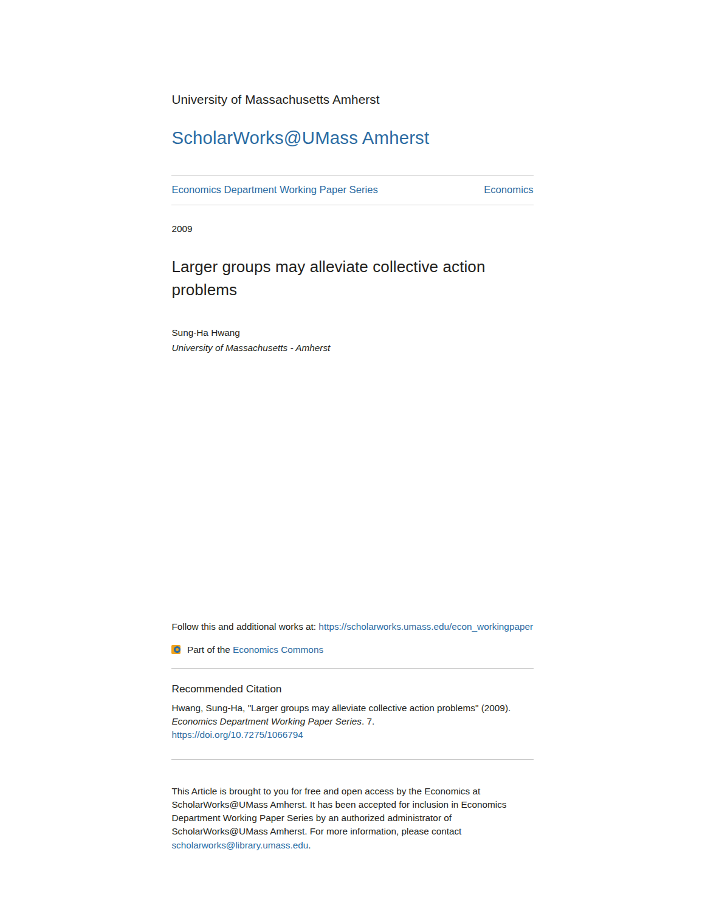University of Massachusetts Amherst
ScholarWorks@UMass Amherst
Economics Department Working Paper Series Economics
2009
Larger groups may alleviate collective action problems
Sung-Ha Hwang
University of Massachusetts - Amherst
Follow this and additional works at: https://scholarworks.umass.edu/econ_workingpaper
Part of the Economics Commons
Recommended Citation
Hwang, Sung-Ha, "Larger groups may alleviate collective action problems" (2009). Economics Department Working Paper Series. 7.
https://doi.org/10.7275/1066794
This Article is brought to you for free and open access by the Economics at ScholarWorks@UMass Amherst. It has been accepted for inclusion in Economics Department Working Paper Series by an authorized administrator of ScholarWorks@UMass Amherst. For more information, please contact scholarworks@library.umass.edu.